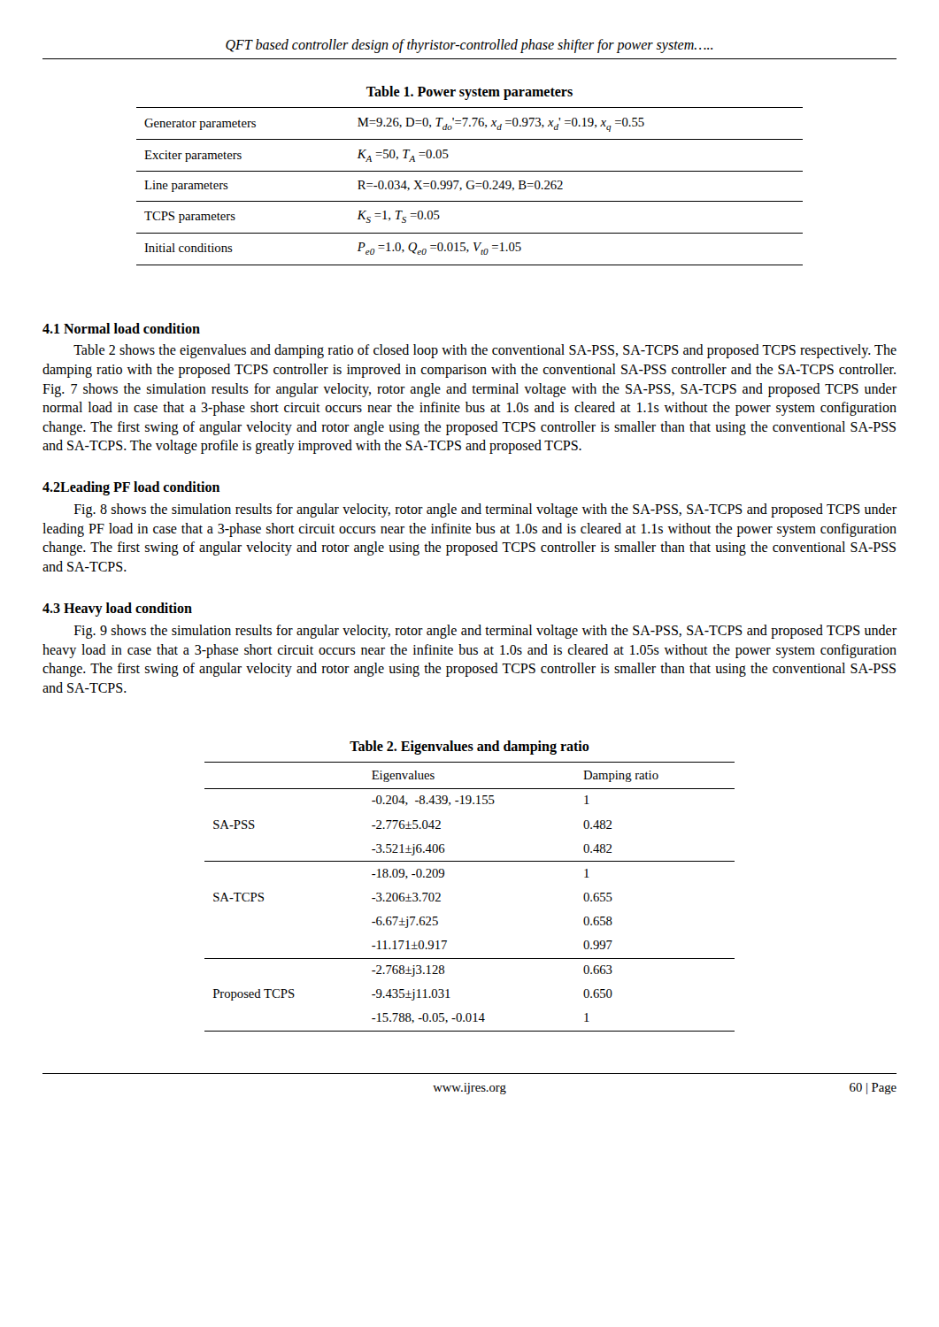QFT based controller design of thyristor-controlled phase shifter for power system…..
Table 1. Power system parameters
| Generator parameters | M=9.26, D=0, T do '=7.76, x d =0.973, x d ' =0.19, x q =0.55 |
| Exciter parameters | K A =50, T A =0.05 |
| Line parameters | R=-0.034, X=0.997, G=0.249, B=0.262 |
| TCPS parameters | K S =1, T S =0.05 |
| Initial conditions | P e0 =1.0, Q e0 =0.015, V t0 =1.05 |
4.1 Normal load condition
Table 2 shows the eigenvalues and damping ratio of closed loop with the conventional SA-PSS, SA-TCPS and proposed TCPS respectively. The damping ratio with the proposed TCPS controller is improved in comparison with the conventional SA-PSS controller and the SA-TCPS controller. Fig. 7 shows the simulation results for angular velocity, rotor angle and terminal voltage with the SA-PSS, SA-TCPS and proposed TCPS under normal load in case that a 3-phase short circuit occurs near the infinite bus at 1.0s and is cleared at 1.1s without the power system configuration change. The first swing of angular velocity and rotor angle using the proposed TCPS controller is smaller than that using the conventional SA-PSS and SA-TCPS. The voltage profile is greatly improved with the SA-TCPS and proposed TCPS.
4.2Leading PF load condition
Fig. 8 shows the simulation results for angular velocity, rotor angle and terminal voltage with the SA-PSS, SA-TCPS and proposed TCPS under leading PF load in case that a 3-phase short circuit occurs near the infinite bus at 1.0s and is cleared at 1.1s without the power system configuration change. The first swing of angular velocity and rotor angle using the proposed TCPS controller is smaller than that using the conventional SA-PSS and SA-TCPS.
4.3 Heavy load condition
Fig. 9 shows the simulation results for angular velocity, rotor angle and terminal voltage with the SA-PSS, SA-TCPS and proposed TCPS under heavy load in case that a 3-phase short circuit occurs near the infinite bus at 1.0s and is cleared at 1.05s without the power system configuration change. The first swing of angular velocity and rotor angle using the proposed TCPS controller is smaller than that using the conventional SA-PSS and SA-TCPS.
Table 2. Eigenvalues and damping ratio
| | Eigenvalues | Damping ratio |
| --- | --- | --- |
| | -0.204, -8.439, -19.155 | 1 |
| SA-PSS | -2.776±5.042 | 0.482 |
| | -3.521±j6.406 | 0.482 |
| | -18.09, -0.209 | 1 |
| SA-TCPS | -3.206±3.702 | 0.655 |
| | -6.67±j7.625 | 0.658 |
| | -11.171±0.917 | 0.997 |
| | -2.768±j3.128 | 0.663 |
| Proposed TCPS | -9.435±j11.031 | 0.650 |
| | -15.788, -0.05, -0.014 | 1 |
www.ijres.org
60 | Page